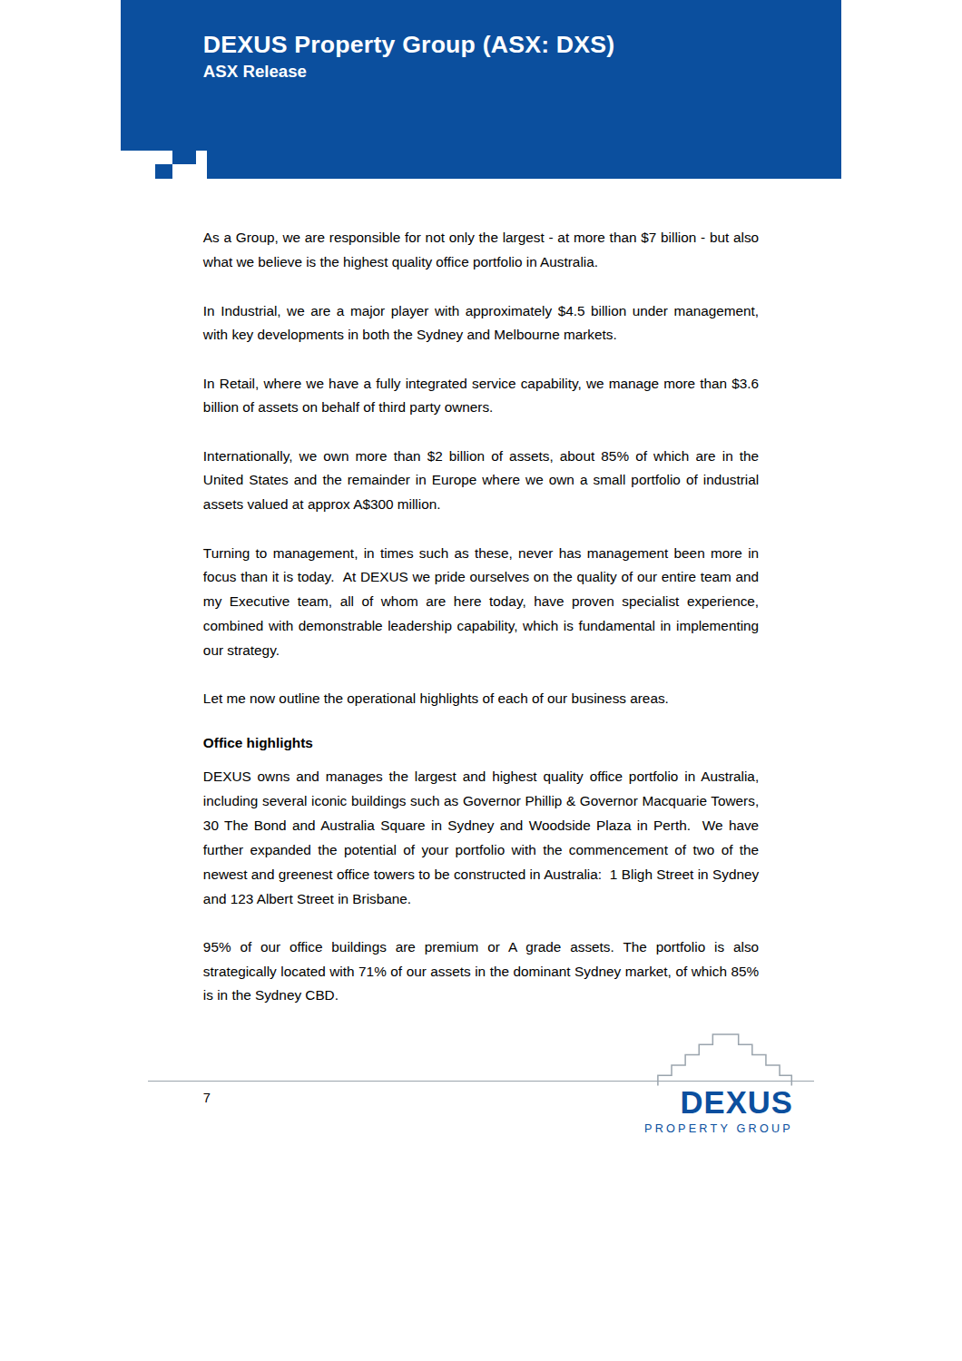DEXUS Property Group (ASX: DXS)
ASX Release
As a Group, we are responsible for not only the largest - at more than $7 billion - but also what we believe is the highest quality office portfolio in Australia.
In Industrial, we are a major player with approximately $4.5 billion under management, with key developments in both the Sydney and Melbourne markets.
In Retail, where we have a fully integrated service capability, we manage more than $3.6 billion of assets on behalf of third party owners.
Internationally, we own more than $2 billion of assets, about 85% of which are in the United States and the remainder in Europe where we own a small portfolio of industrial assets valued at approx A$300 million.
Turning to management, in times such as these, never has management been more in focus than it is today. At DEXUS we pride ourselves on the quality of our entire team and my Executive team, all of whom are here today, have proven specialist experience, combined with demonstrable leadership capability, which is fundamental in implementing our strategy.
Let me now outline the operational highlights of each of our business areas.
Office highlights
DEXUS owns and manages the largest and highest quality office portfolio in Australia, including several iconic buildings such as Governor Phillip & Governor Macquarie Towers, 30 The Bond and Australia Square in Sydney and Woodside Plaza in Perth. We have further expanded the potential of your portfolio with the commencement of two of the newest and greenest office towers to be constructed in Australia: 1 Bligh Street in Sydney and 123 Albert Street in Brisbane.
95% of our office buildings are premium or A grade assets. The portfolio is also strategically located with 71% of our assets in the dominant Sydney market, of which 85% is in the Sydney CBD.
7
DEXUS
PROPERTY GROUP